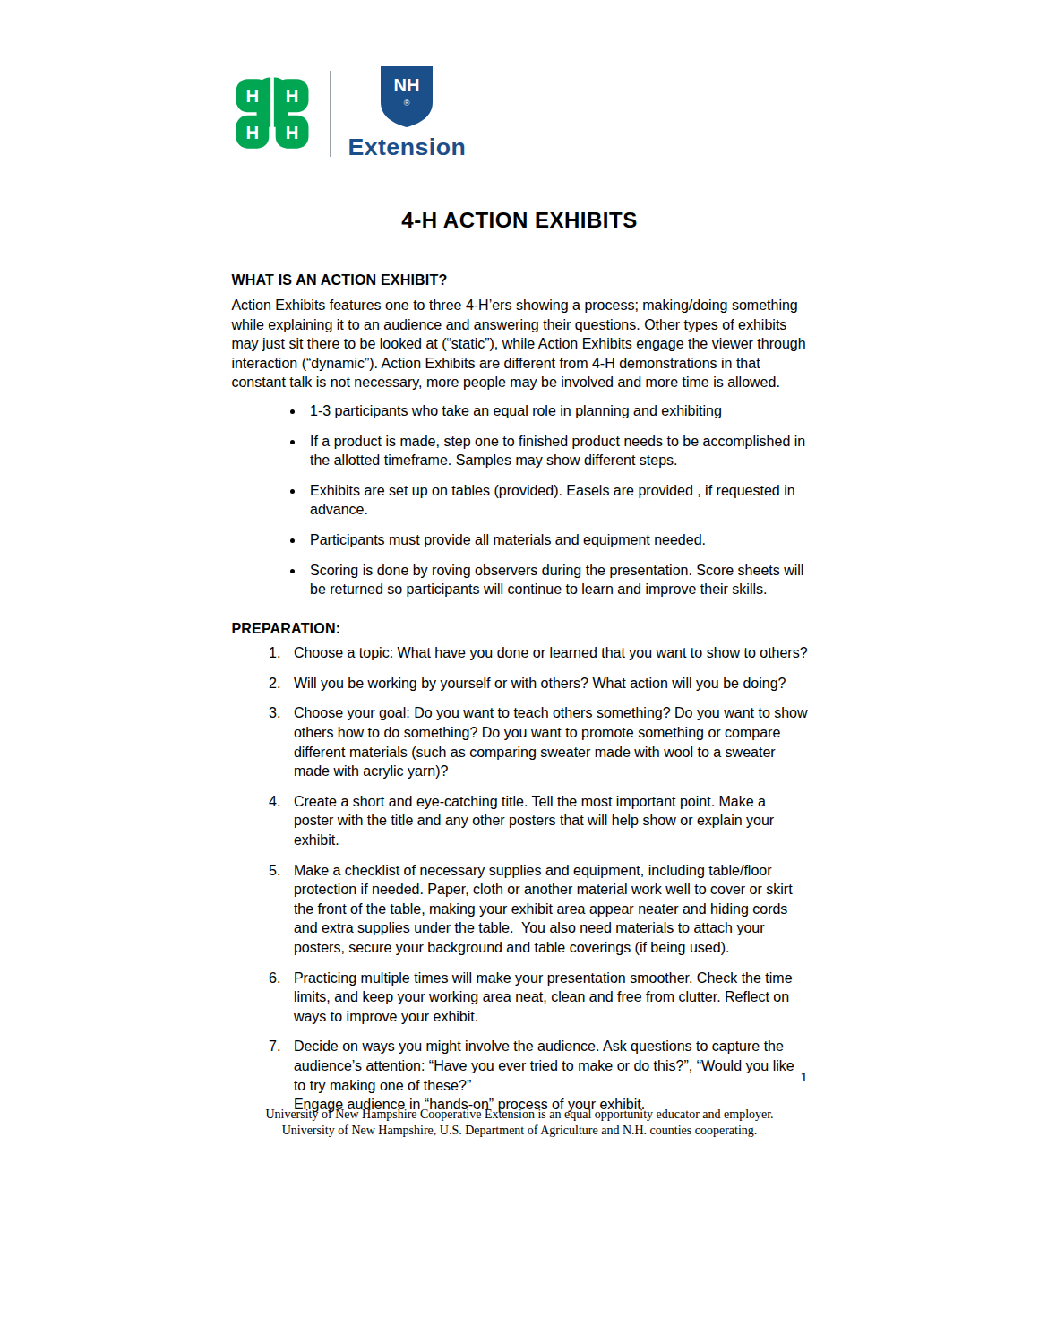H H H H
NH ®
Extension
4-H ACTION EXHIBITS
WHAT IS AN ACTION EXHIBIT?
Action Exhibits features one to three 4-H’ers showing a process; making/doing something while explaining it to an audience and answering their questions. Other types of exhibits may just sit there to be looked at (“static”), while Action Exhibits engage the viewer through interaction (“dynamic”). Action Exhibits are different from 4-H demonstrations in that constant talk is not necessary, more people may be involved and more time is allowed.
1-3 participants who take an equal role in planning and exhibiting
If a product is made, step one to finished product needs to be accomplished in the allotted timeframe. Samples may show different steps.
Exhibits are set up on tables (provided). Easels are provided , if requested in advance.
Participants must provide all materials and equipment needed.
Scoring is done by roving observers during the presentation. Score sheets will be returned so participants will continue to learn and improve their skills.
PREPARATION:
Choose a topic: What have you done or learned that you want to show to others?
Will you be working by yourself or with others? What action will you be doing?
Choose your goal: Do you want to teach others something? Do you want to show others how to do something? Do you want to promote something or compare different materials (such as comparing sweater made with wool to a sweater made with acrylic yarn)?
Create a short and eye-catching title. Tell the most important point. Make a poster with the title and any other posters that will help show or explain your exhibit.
Make a checklist of necessary supplies and equipment, including table/floor protection if needed. Paper, cloth or another material work well to cover or skirt the front of the table, making your exhibit area appear neater and hiding cords and extra supplies under the table. You also need materials to attach your posters, secure your background and table coverings (if being used).
Practicing multiple times will make your presentation smoother. Check the time limits, and keep your working area neat, clean and free from clutter. Reflect on ways to improve your exhibit.
Decide on ways you might involve the audience. Ask questions to capture the audience’s attention: “Have you ever tried to make or do this?”, “Would you like to try making one of these?”
Engage audience in “hands-on” process of your exhibit.
1
University of New Hampshire Cooperative Extension is an equal opportunity educator and employer.
University of New Hampshire, U.S. Department of Agriculture and N.H. counties cooperating.